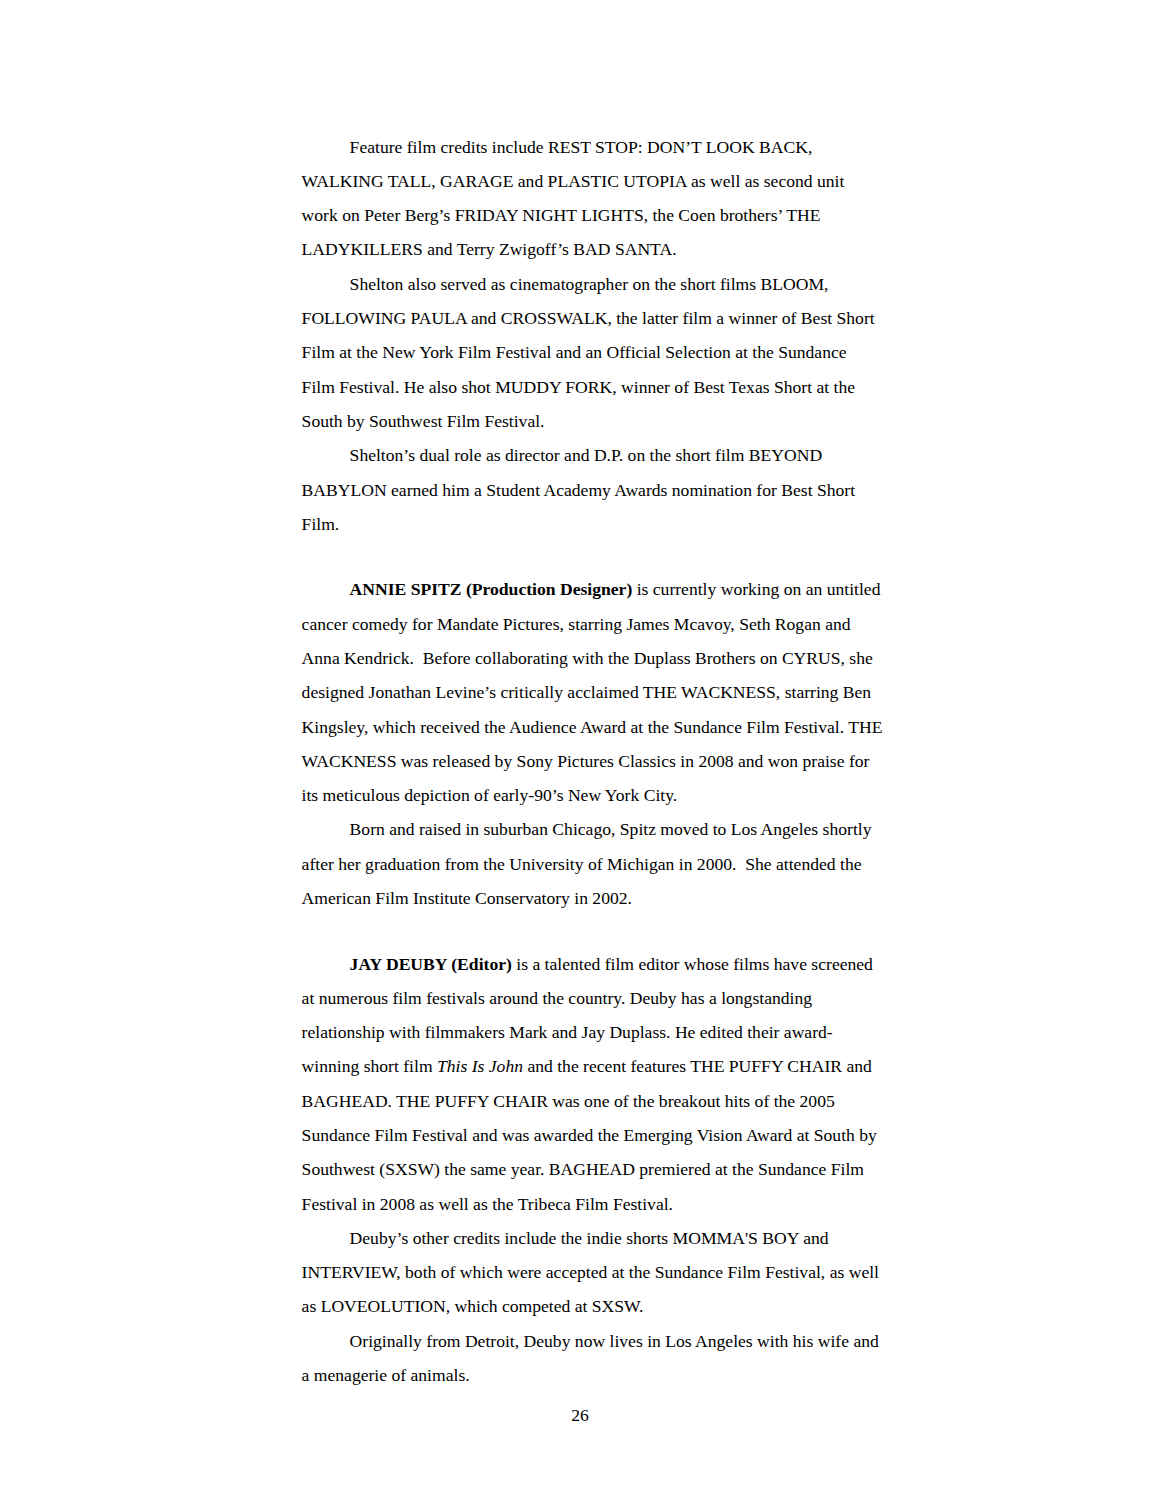Feature film credits include REST STOP: DON’T LOOK BACK, WALKING TALL, GARAGE and PLASTIC UTOPIA as well as second unit work on Peter Berg’s FRIDAY NIGHT LIGHTS, the Coen brothers’ THE LADYKILLERS and Terry Zwigoff’s BAD SANTA.
Shelton also served as cinematographer on the short films BLOOM, FOLLOWING PAULA and CROSSWALK, the latter film a winner of Best Short Film at the New York Film Festival and an Official Selection at the Sundance Film Festival. He also shot MUDDY FORK, winner of Best Texas Short at the South by Southwest Film Festival.
Shelton’s dual role as director and D.P. on the short film BEYOND BABYLON earned him a Student Academy Awards nomination for Best Short Film.
ANNIE SPITZ (Production Designer) is currently working on an untitled cancer comedy for Mandate Pictures, starring James Mcavoy, Seth Rogan and Anna Kendrick. Before collaborating with the Duplass Brothers on CYRUS, she designed Jonathan Levine’s critically acclaimed THE WACKNESS, starring Ben Kingsley, which received the Audience Award at the Sundance Film Festival. THE WACKNESS was released by Sony Pictures Classics in 2008 and won praise for its meticulous depiction of early-90’s New York City.
Born and raised in suburban Chicago, Spitz moved to Los Angeles shortly after her graduation from the University of Michigan in 2000. She attended the American Film Institute Conservatory in 2002.
JAY DEUBY (Editor) is a talented film editor whose films have screened at numerous film festivals around the country. Deuby has a longstanding relationship with filmmakers Mark and Jay Duplass. He edited their award-winning short film This Is John and the recent features THE PUFFY CHAIR and BAGHEAD. THE PUFFY CHAIR was one of the breakout hits of the 2005 Sundance Film Festival and was awarded the Emerging Vision Award at South by Southwest (SXSW) the same year. BAGHEAD premiered at the Sundance Film Festival in 2008 as well as the Tribeca Film Festival.
Deuby’s other credits include the indie shorts MOMMA'S BOY and INTERVIEW, both of which were accepted at the Sundance Film Festival, as well as LOVEOLUTION, which competed at SXSW.
Originally from Detroit, Deuby now lives in Los Angeles with his wife and a menagerie of animals.
26